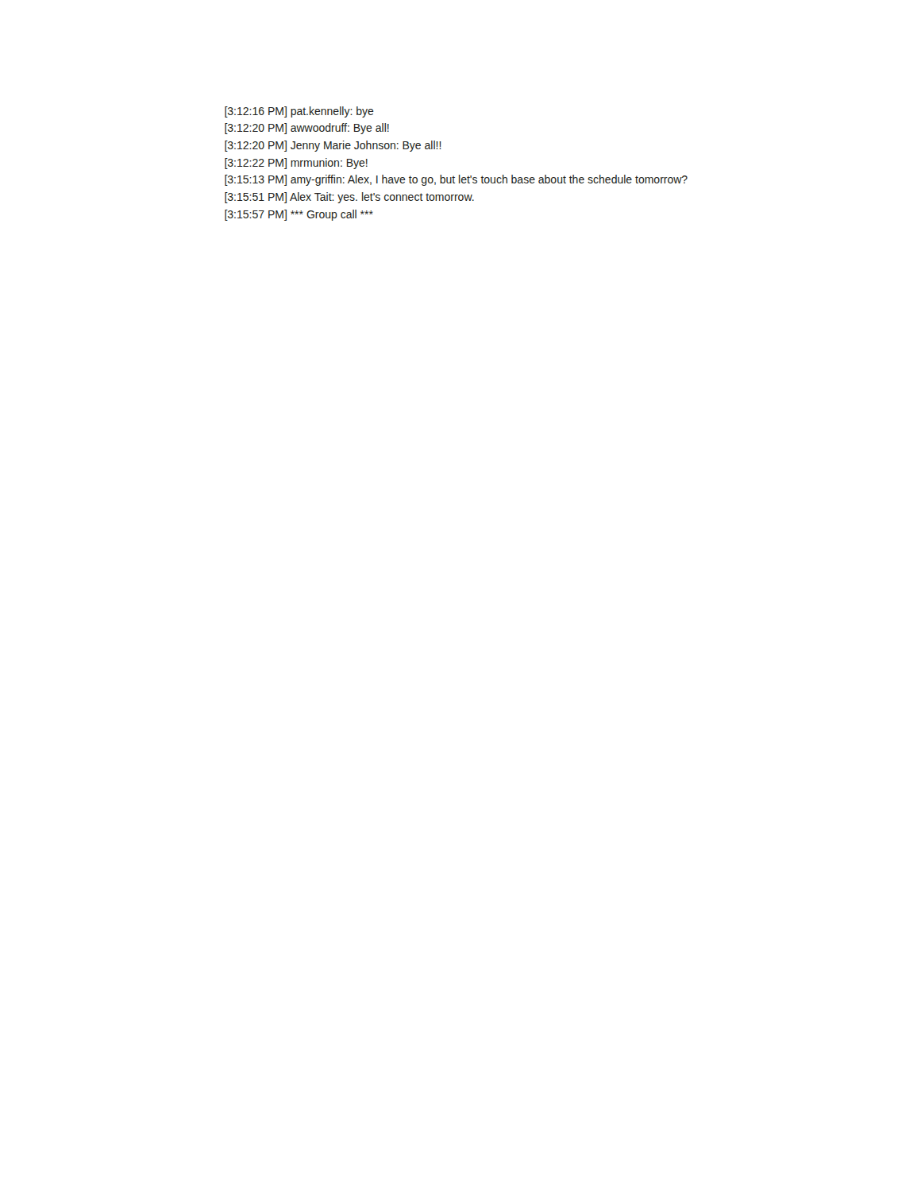[3:12:16 PM] pat.kennelly: bye
[3:12:20 PM] awwoodruff: Bye all!
[3:12:20 PM] Jenny Marie Johnson: Bye all!!
[3:12:22 PM] mrmunion: Bye!
[3:15:13 PM] amy-griffin: Alex, I have to go, but let's touch base about the schedule tomorrow?
[3:15:51 PM] Alex Tait: yes. let's connect tomorrow.
[3:15:57 PM] *** Group call ***